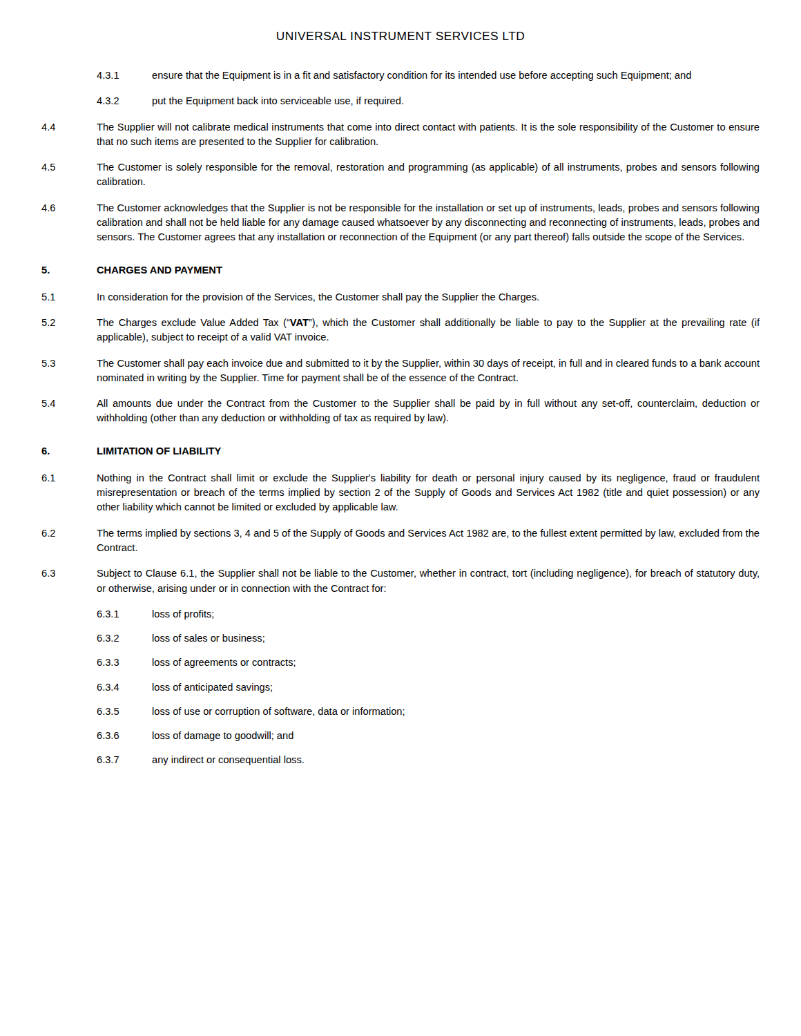UNIVERSAL INSTRUMENT SERVICES LTD
4.3.1
ensure that the Equipment is in a fit and satisfactory condition for its intended use before accepting such Equipment; and
4.3.2
put the Equipment back into serviceable use, if required.
4.4
The Supplier will not calibrate medical instruments that come into direct contact with patients. It is the sole responsibility of the Customer to ensure that no such items are presented to the Supplier for calibration.
4.5
The Customer is solely responsible for the removal, restoration and programming (as applicable) of all instruments, probes and sensors following calibration.
4.6
The Customer acknowledges that the Supplier is not be responsible for the installation or set up of instruments, leads, probes and sensors following calibration and shall not be held liable for any damage caused whatsoever by any disconnecting and reconnecting of instruments, leads, probes and sensors. The Customer agrees that any installation or reconnection of the Equipment (or any part thereof) falls outside the scope of the Services.
5.
CHARGES AND PAYMENT
5.1
In consideration for the provision of the Services, the Customer shall pay the Supplier the Charges.
5.2
The Charges exclude Value Added Tax (“VAT”), which the Customer shall additionally be liable to pay to the Supplier at the prevailing rate (if applicable), subject to receipt of a valid VAT invoice.
5.3
The Customer shall pay each invoice due and submitted to it by the Supplier, within 30 days of receipt, in full and in cleared funds to a bank account nominated in writing by the Supplier. Time for payment shall be of the essence of the Contract.
5.4
All amounts due under the Contract from the Customer to the Supplier shall be paid by in full without any set-off, counterclaim, deduction or withholding (other than any deduction or withholding of tax as required by law).
6.
LIMITATION OF LIABILITY
6.1
Nothing in the Contract shall limit or exclude the Supplier's liability for death or personal injury caused by its negligence, fraud or fraudulent misrepresentation or breach of the terms implied by section 2 of the Supply of Goods and Services Act 1982 (title and quiet possession) or any other liability which cannot be limited or excluded by applicable law.
6.2
The terms implied by sections 3, 4 and 5 of the Supply of Goods and Services Act 1982 are, to the fullest extent permitted by law, excluded from the Contract.
6.3
Subject to Clause 6.1, the Supplier shall not be liable to the Customer, whether in contract, tort (including negligence), for breach of statutory duty, or otherwise, arising under or in connection with the Contract for:
6.3.1
loss of profits;
6.3.2
loss of sales or business;
6.3.3
loss of agreements or contracts;
6.3.4
loss of anticipated savings;
6.3.5
loss of use or corruption of software, data or information;
6.3.6
loss of damage to goodwill; and
6.3.7
any indirect or consequential loss.